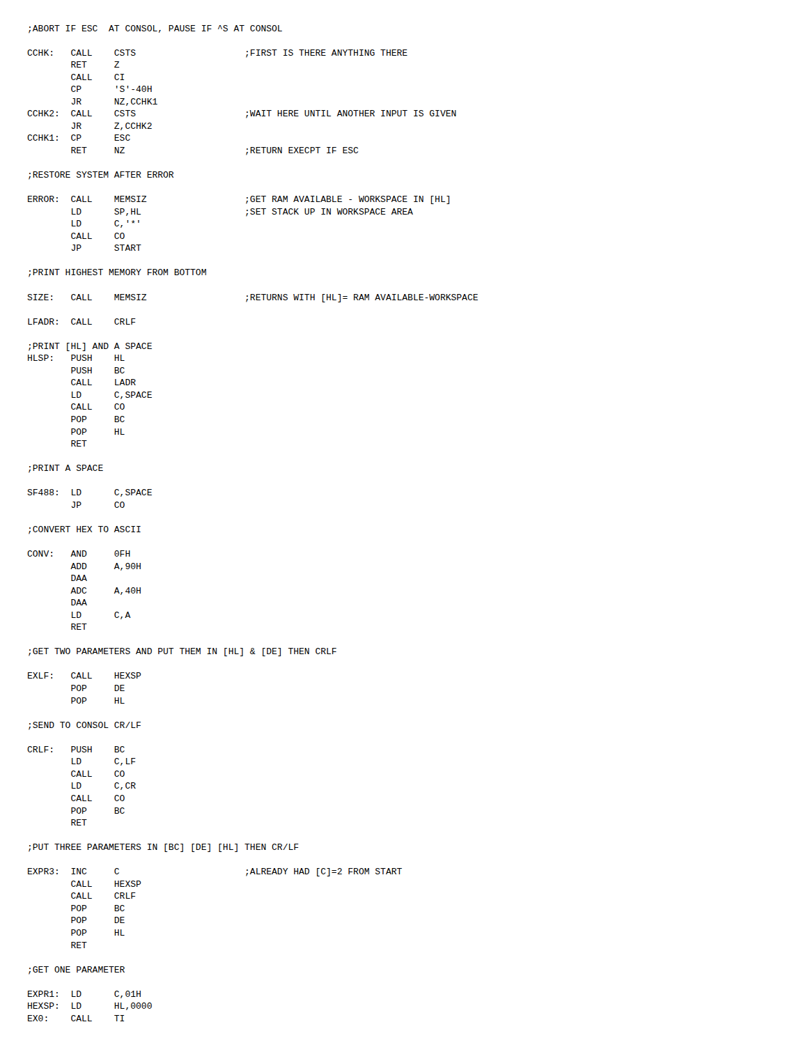;ABORT IF ESC  AT CONSOL, PAUSE IF ^S AT CONSOL

CCHK:   CALL    CSTS                    ;FIRST IS THERE ANYTHING THERE
        RET     Z
        CALL    CI
        CP      'S'-40H
        JR      NZ,CCHK1
CCHK2:  CALL    CSTS                    ;WAIT HERE UNTIL ANOTHER INPUT IS GIVEN
        JR      Z,CCHK2
CCHK1:  CP      ESC
        RET     NZ                      ;RETURN EXECPT IF ESC

;RESTORE SYSTEM AFTER ERROR

ERROR:  CALL    MEMSIZ                  ;GET RAM AVAILABLE - WORKSPACE IN [HL]
        LD      SP,HL                   ;SET STACK UP IN WORKSPACE AREA
        LD      C,'*'
        CALL    CO
        JP      START

;PRINT HIGHEST MEMORY FROM BOTTOM

SIZE:   CALL    MEMSIZ                  ;RETURNS WITH [HL]= RAM AVAILABLE-WORKSPACE

LFADR:  CALL    CRLF

;PRINT [HL] AND A SPACE
HLSP:   PUSH    HL
        PUSH    BC
        CALL    LADR
        LD      C,SPACE
        CALL    CO
        POP     BC
        POP     HL
        RET

;PRINT A SPACE

SF488:  LD      C,SPACE
        JP      CO

;CONVERT HEX TO ASCII

CONV:   AND     0FH
        ADD     A,90H
        DAA
        ADC     A,40H
        DAA
        LD      C,A
        RET

;GET TWO PARAMETERS AND PUT THEM IN [HL] & [DE] THEN CRLF

EXLF:   CALL    HEXSP
        POP     DE
        POP     HL

;SEND TO CONSOL CR/LF

CRLF:   PUSH    BC
        LD      C,LF
        CALL    CO
        LD      C,CR
        CALL    CO
        POP     BC
        RET

;PUT THREE PARAMETERS IN [BC] [DE] [HL] THEN CR/LF

EXPR3:  INC     C                       ;ALREADY HAD [C]=2 FROM START
        CALL    HEXSP
        CALL    CRLF
        POP     BC
        POP     DE
        POP     HL
        RET

;GET ONE PARAMETER

EXPR1:  LD      C,01H
HEXSP:  LD      HL,0000
EX0:    CALL    TI